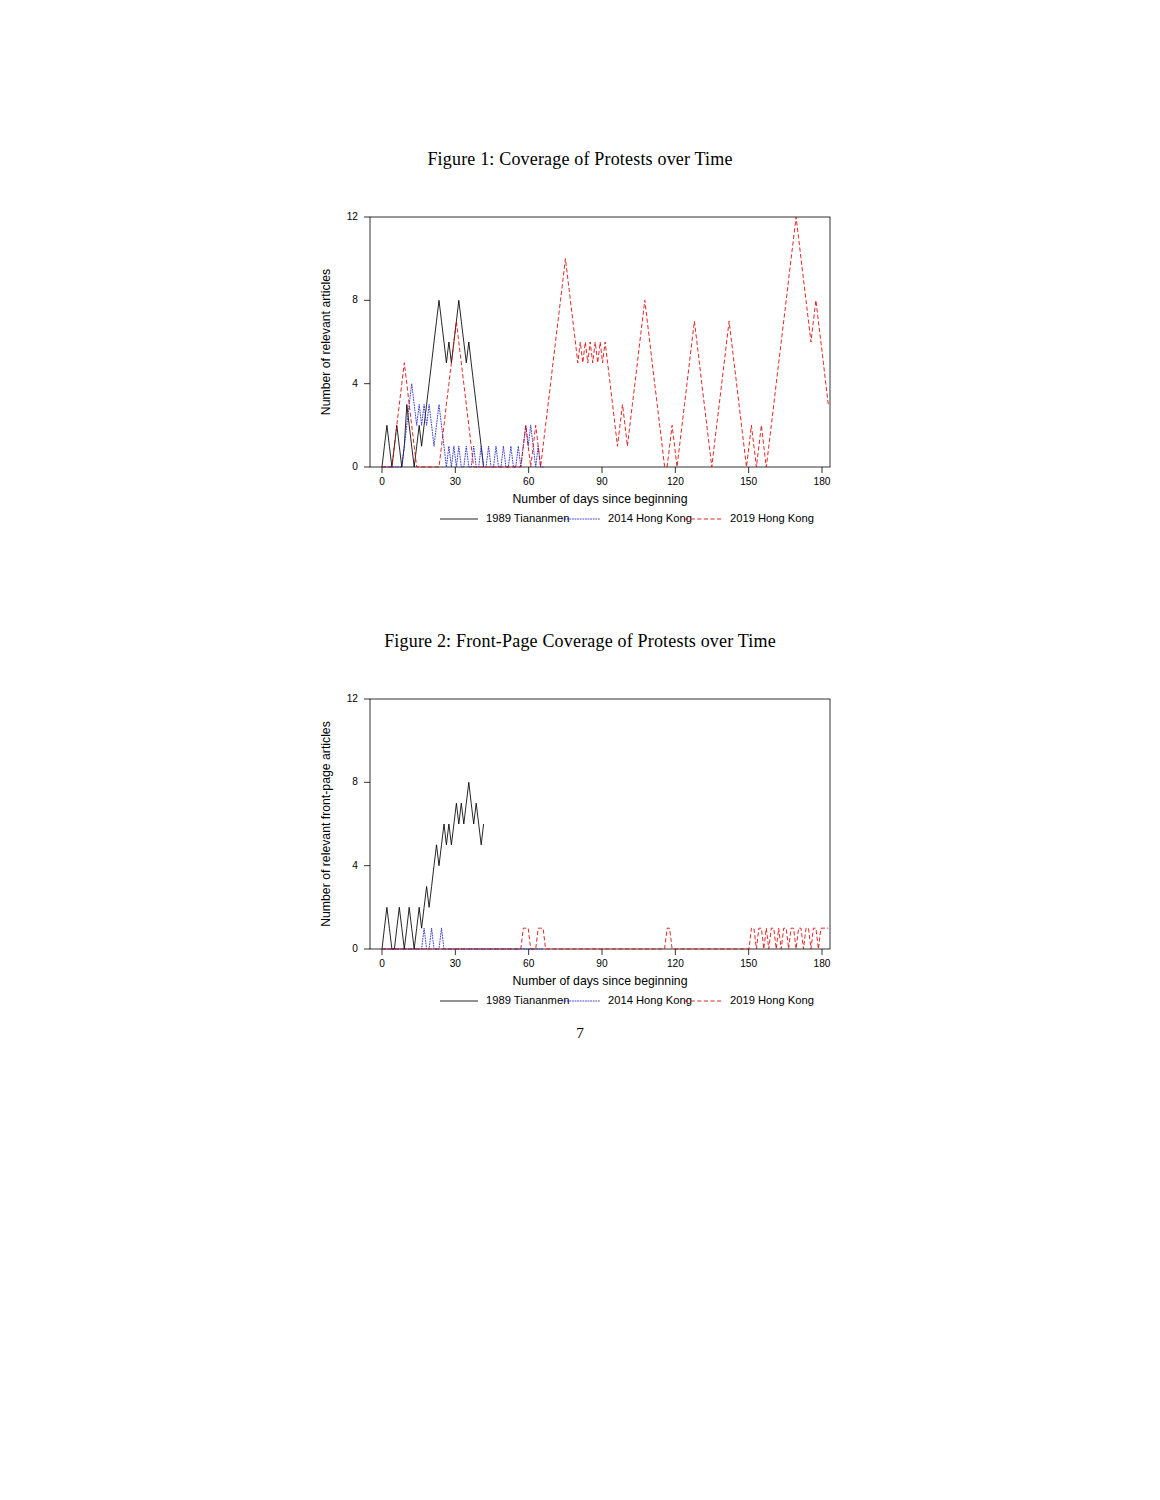Figure 1: Coverage of Protests over Time
0 4 8 12 0 30 60 90 120 150 180 Number of days since beginning Number of relevant articles 1989 Tiananmen 2014 Hong Kong 2019 Hong Kong
Figure 2: Front-Page Coverage of Protests over Time
0 4 8 12 0 30 60 90 120 150 180 Number of days since beginning Number of relevant front-page articles 1989 Tiananmen 2014 Hong Kong 2019 Hong Kong
7